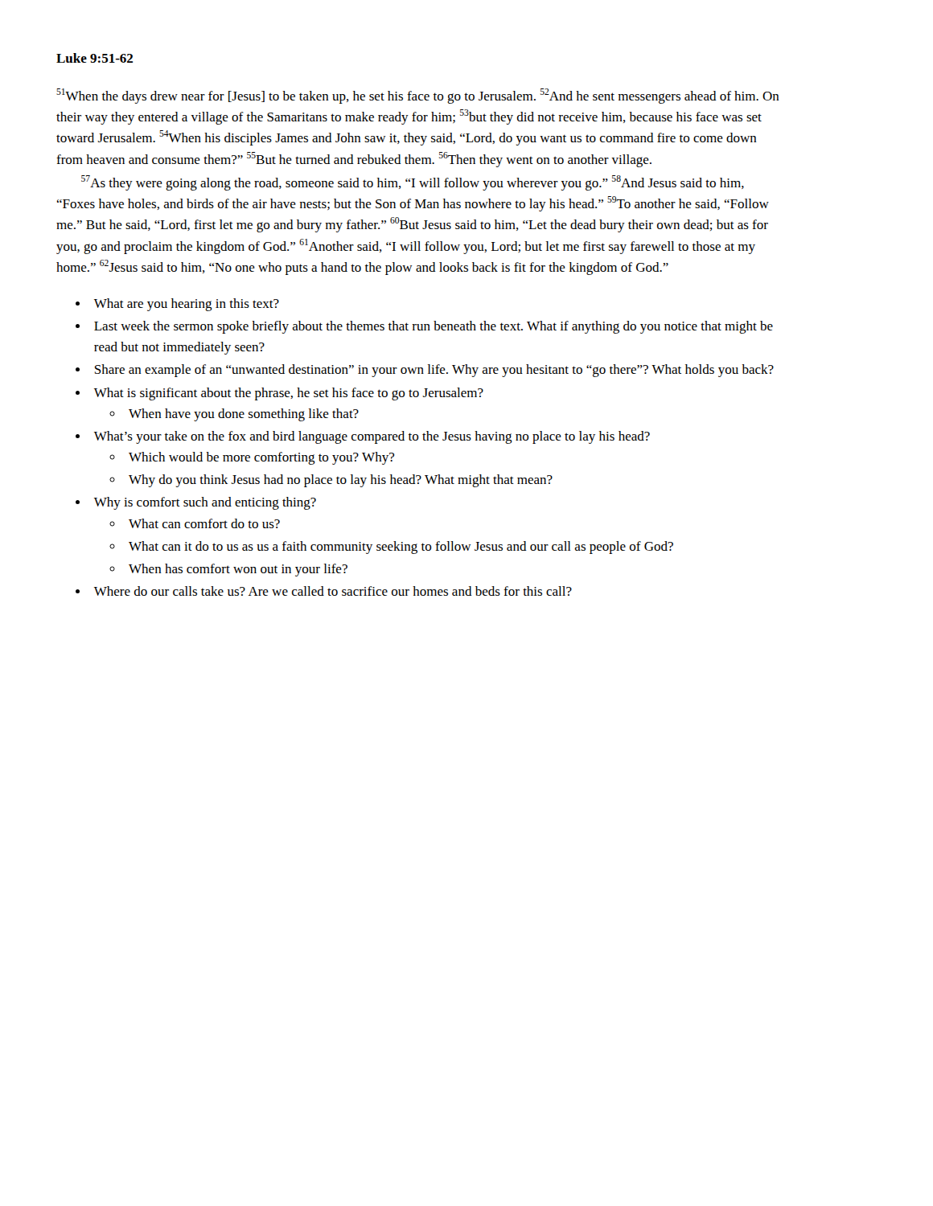Luke 9:51-62
51When the days drew near for [Jesus] to be taken up, he set his face to go to Jerusalem. 52And he sent messengers ahead of him. On their way they entered a village of the Samaritans to make ready for him; 53but they did not receive him, because his face was set toward Jerusalem. 54When his disciples James and John saw it, they said, “Lord, do you want us to command fire to come down from heaven and consume them?” 55But he turned and rebuked them. 56Then they went on to another village.
57As they were going along the road, someone said to him, “I will follow you wherever you go.” 58And Jesus said to him, “Foxes have holes, and birds of the air have nests; but the Son of Man has nowhere to lay his head.” 59To another he said, “Follow me.” But he said, “Lord, first let me go and bury my father.” 60But Jesus said to him, “Let the dead bury their own dead; but as for you, go and proclaim the kingdom of God.” 61Another said, “I will follow you, Lord; but let me first say farewell to those at my home.” 62Jesus said to him, “No one who puts a hand to the plow and looks back is fit for the kingdom of God.”
What are you hearing in this text?
Last week the sermon spoke briefly about the themes that run beneath the text. What if anything do you notice that might be read but not immediately seen?
Share an example of an “unwanted destination” in your own life. Why are you hesitant to “go there”? What holds you back?
What is significant about the phrase, he set his face to go to Jerusalem?
When have you done something like that?
What’s your take on the fox and bird language compared to the Jesus having no place to lay his head?
Which would be more comforting to you? Why?
Why do you think Jesus had no place to lay his head? What might that mean?
Why is comfort such and enticing thing?
What can comfort do to us?
What can it do to us as us a faith community seeking to follow Jesus and our call as people of God?
When has comfort won out in your life?
Where do our calls take us? Are we called to sacrifice our homes and beds for this call?